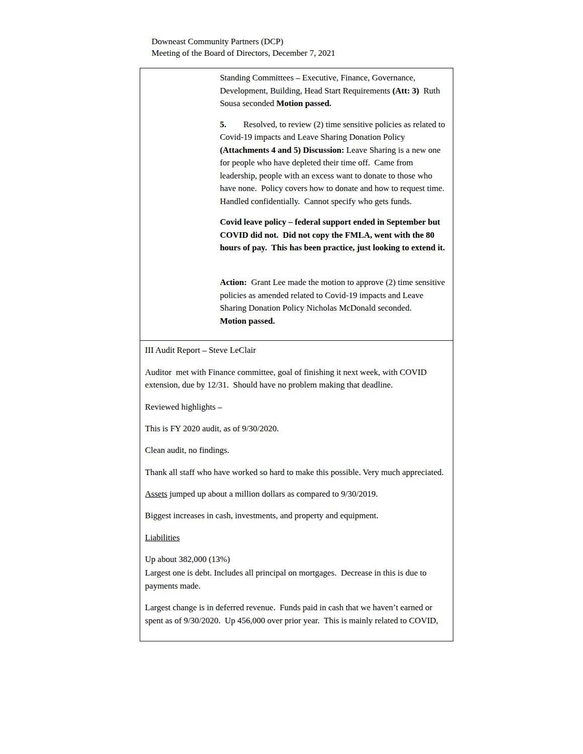Downeast Community Partners (DCP)
Meeting of the Board of Directors, December 7, 2021
| Standing Committees – Executive, Finance, Governance, Development, Building, Head Start Requirements (Att: 3) Ruth Sousa seconded Motion passed. 5. Resolved, to review (2) time sensitive policies as related to Covid-19 impacts and Leave Sharing Donation Policy (Attachments 4 and 5) Discussion: Leave Sharing is a new one for people who have depleted their time off. Came from leadership, people with an excess want to donate to those who have none. Policy covers how to donate and how to request time. Handled confidentially. Cannot specify who gets funds. Covid leave policy – federal support ended in September but COVID did not. Did not copy the FMLA, went with the 80 hours of pay. This has been practice, just looking to extend it. Action: Grant Lee made the motion to approve (2) time sensitive policies as amended related to Covid-19 impacts and Leave Sharing Donation Policy Nicholas McDonald seconded. Motion passed. |
| III Audit Report – Steve LeClair Auditor met with Finance committee, goal of finishing it next week, with COVID extension, due by 12/31. Should have no problem making that deadline. Reviewed highlights – This is FY 2020 audit, as of 9/30/2020. Clean audit, no findings. Thank all staff who have worked so hard to make this possible. Very much appreciated. Assets jumped up about a million dollars as compared to 9/30/2019. Biggest increases in cash, investments, and property and equipment. Liabilities Up about 382,000 (13%) Largest one is debt. Includes all principal on mortgages. Decrease in this is due to payments made. Largest change is in deferred revenue. Funds paid in cash that we haven’t earned or spent as of 9/30/2020. Up 456,000 over prior year. This is mainly related to COVID, |